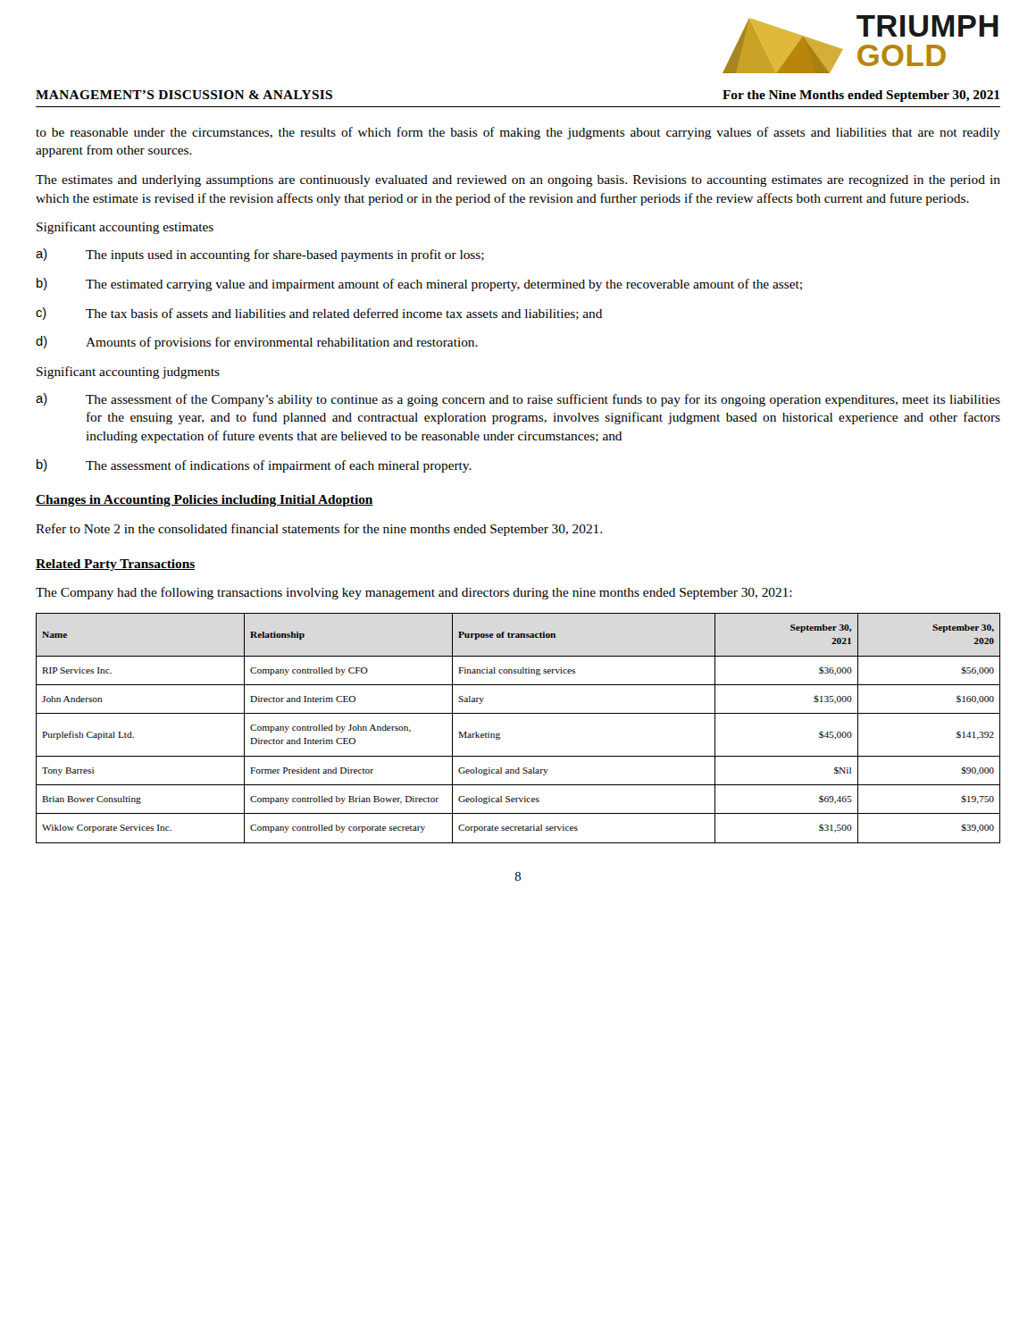TRIUMPH
GOLD
MANAGEMENT’S DISCUSSION & ANALYSIS
For the Nine Months ended September 30, 2021
to be reasonable under the circumstances, the results of which form the basis of making the judgments about carrying values of assets and liabilities that are not readily apparent from other sources.
The estimates and underlying assumptions are continuously evaluated and reviewed on an ongoing basis. Revisions to accounting estimates are recognized in the period in which the estimate is revised if the revision affects only that period or in the period of the revision and further periods if the review affects both current and future periods.
Significant accounting estimates
a) The inputs used in accounting for share-based payments in profit or loss;
b) The estimated carrying value and impairment amount of each mineral property, determined by the recoverable amount of the asset;
c) The tax basis of assets and liabilities and related deferred income tax assets and liabilities; and
d) Amounts of provisions for environmental rehabilitation and restoration.
Significant accounting judgments
a) The assessment of the Company’s ability to continue as a going concern and to raise sufficient funds to pay for its ongoing operation expenditures, meet its liabilities for the ensuing year, and to fund planned and contractual exploration programs, involves significant judgment based on historical experience and other factors including expectation of future events that are believed to be reasonable under circumstances; and
b) The assessment of indications of impairment of each mineral property.
Changes in Accounting Policies including Initial Adoption
Refer to Note 2 in the consolidated financial statements for the nine months ended September 30, 2021.
Related Party Transactions
The Company had the following transactions involving key management and directors during the nine months ended September 30, 2021:
| Name | Relationship | Purpose of transaction | September 30, 2021 | September 30, 2020 |
| --- | --- | --- | --- | --- |
| RIP Services Inc. | Company controlled by CFO | Financial consulting services | $36,000 | $56,000 |
| John Anderson | Director and Interim CEO | Salary | $135,000 | $160,000 |
| Purplefish Capital Ltd. | Company controlled by John Anderson, Director and Interim CEO | Marketing | $45,000 | $141,392 |
| Tony Barresi | Former President and Director | Geological and Salary | $Nil | $90,000 |
| Brian Bower Consulting | Company controlled by Brian Bower, Director | Geological Services | $69,465 | $19,750 |
| Wiklow Corporate Services Inc. | Company controlled by corporate secretary | Corporate secretarial services | $31,500 | $39,000 |
8